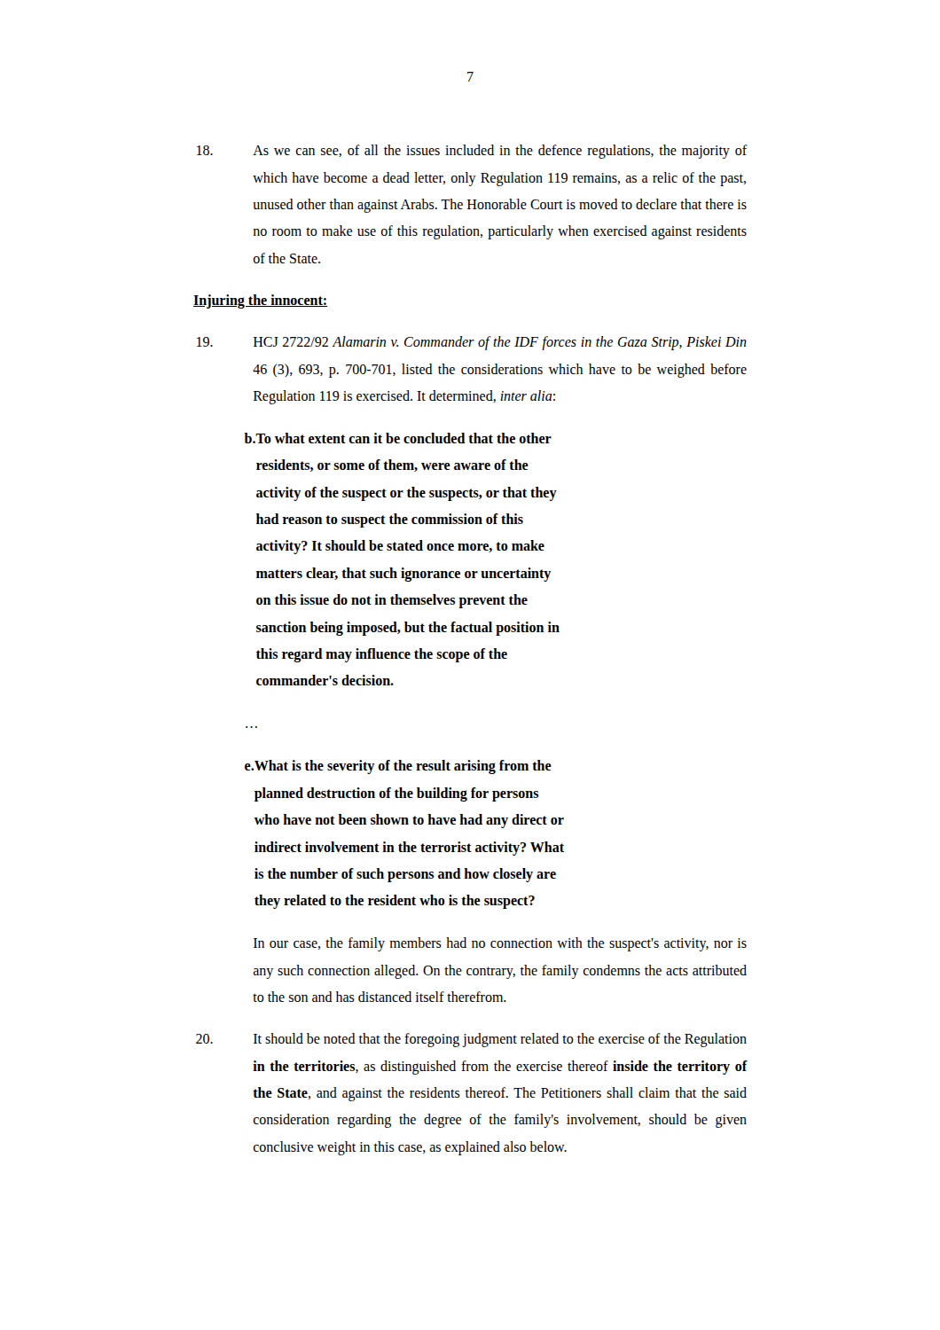7
18.
As we can see, of all the issues included in the defence regulations, the majority of which have become a dead letter, only Regulation 119 remains, as a relic of the past, unused other than against Arabs. The Honorable Court is moved to declare that there is no room to make use of this regulation, particularly when exercised against residents of the State.
Injuring the innocent:
19.
HCJ 2722/92 Alamarin v. Commander of the IDF forces in the Gaza Strip, Piskei Din 46 (3), 693, p. 700-701, listed the considerations which have to be weighed before Regulation 119 is exercised. It determined, inter alia:
b.
To what extent can it be concluded that the other residents, or some of them, were aware of the activity of the suspect or the suspects, or that they had reason to suspect the commission of this activity? It should be stated once more, to make matters clear, that such ignorance or uncertainty on this issue do not in themselves prevent the sanction being imposed, but the factual position in this regard may influence the scope of the commander's decision.
…
e.
What is the severity of the result arising from the planned destruction of the building for persons who have not been shown to have had any direct or indirect involvement in the terrorist activity? What is the number of such persons and how closely are they related to the resident who is the suspect?
In our case, the family members had no connection with the suspect's activity, nor is any such connection alleged. On the contrary, the family condemns the acts attributed to the son and has distanced itself therefrom.
20.
It should be noted that the foregoing judgment related to the exercise of the Regulation in the territories, as distinguished from the exercise thereof inside the territory of the State, and against the residents thereof. The Petitioners shall claim that the said consideration regarding the degree of the family's involvement, should be given conclusive weight in this case, as explained also below.